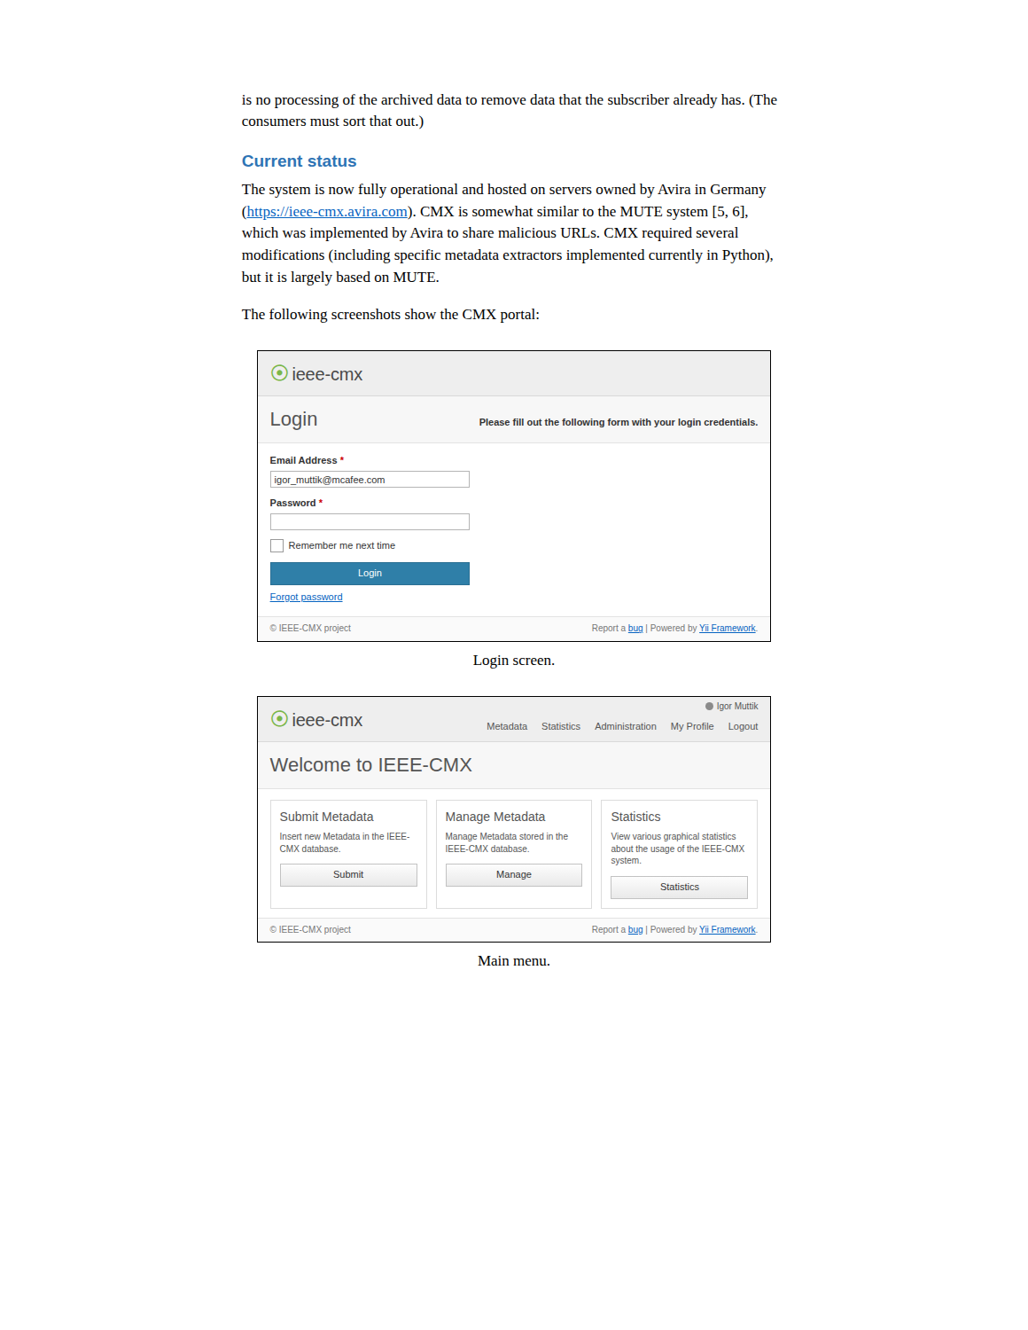is no processing of the archived data to remove data that the subscriber already has. (The consumers must sort that out.)
Current status
The system is now fully operational and hosted on servers owned by Avira in Germany (https://ieee-cmx.avira.com). CMX is somewhat similar to the MUTE system [5, 6], which was implemented by Avira to share malicious URLs. CMX required several modifications (including specific metadata extractors implemented currently in Python), but it is largely based on MUTE.
The following screenshots show the CMX portal:
⦿ieee-cmx
Login
Please fill out the following form with your login credentials.
Email Address *
igor_muttik@mcafee.com
Password *
Remember me next time
Login
Forgot password
© IEEE-CMX project
Report a bug | Powered by Yii Framework.
Login screen.
Igor Muttik
⦿ieee-cmx
Metadata Statistics Administration My Profile Logout
Welcome to IEEE-CMX
Submit Metadata
Insert new Metadata in the IEEE-CMX database.
Submit
Manage Metadata
Manage Metadata stored in the IEEE-CMX database.
Manage
Statistics
View various graphical statistics about the usage of the IEEE-CMX system.
Statistics
© IEEE-CMX project
Report a bug | Powered by Yii Framework.
Main menu.